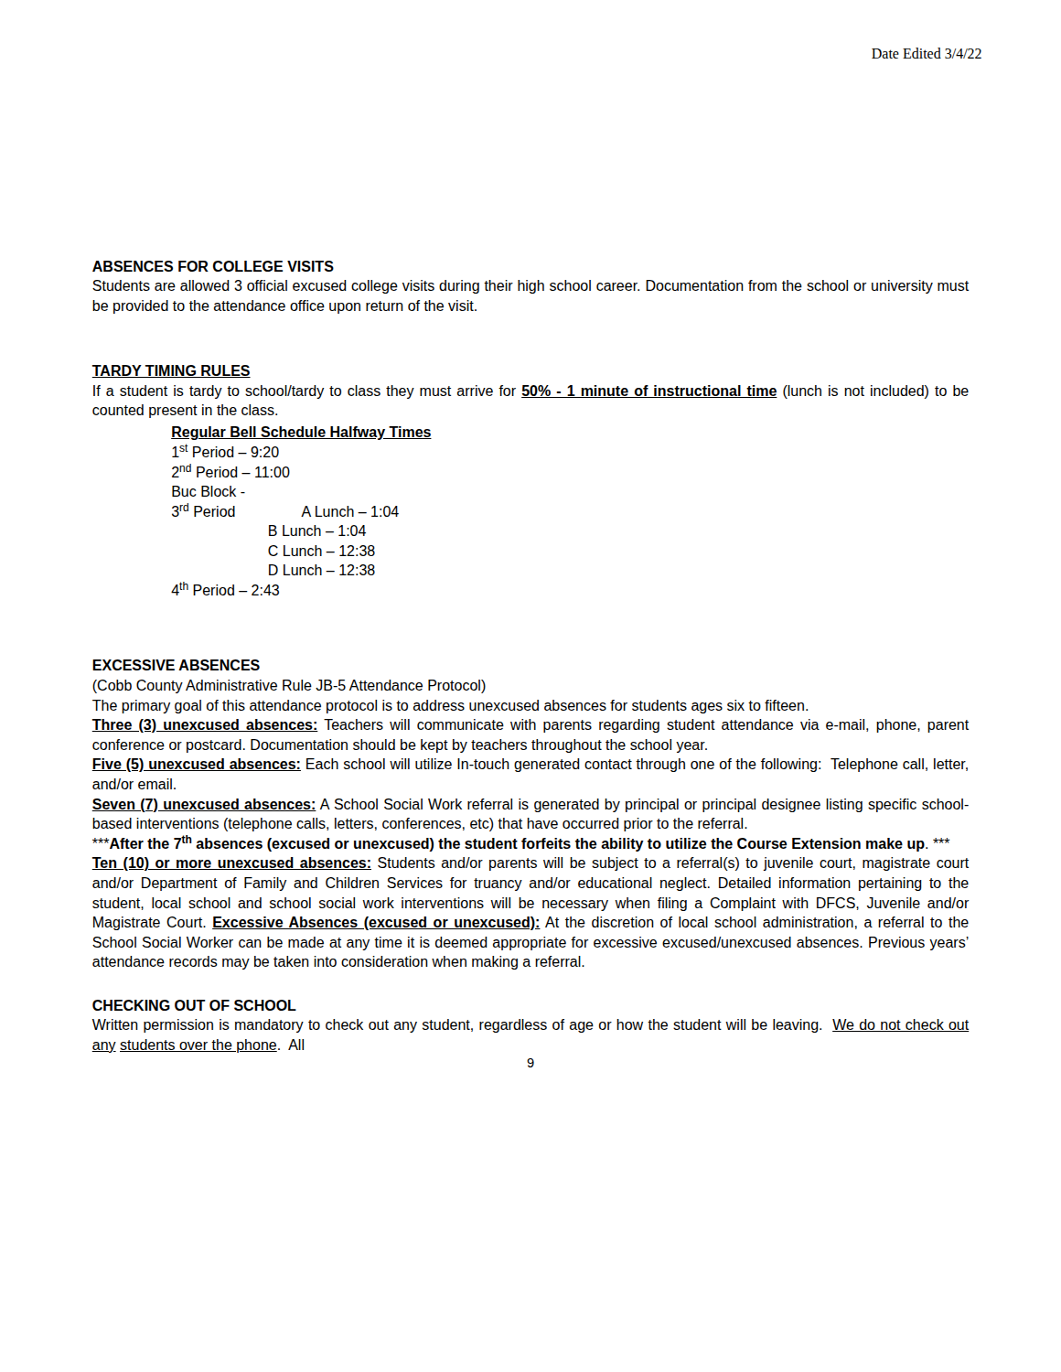Date Edited 3/4/22
Absences for College Visits
Students are allowed 3 official excused college visits during their high school career. Documentation from the school or university must be provided to the attendance office upon return of the visit.
Tardy Timing Rules
If a student is tardy to school/tardy to class they must arrive for 50% - 1 minute of instructional time (lunch is not included) to be counted present in the class.
Regular Bell Schedule Halfway Times
1st Period – 9:20
2nd Period – 11:00
Buc Block -
3rd PeriodA Lunch – 1:04
B Lunch – 1:04
C Lunch – 12:38
D Lunch – 12:38
4th Period – 2:43
Excessive Absences
(Cobb County Administrative Rule JB-5 Attendance Protocol)
The primary goal of this attendance protocol is to address unexcused absences for students ages six to fifteen.
Three (3) unexcused absences: Teachers will communicate with parents regarding student attendance via e-mail, phone, parent conference or postcard. Documentation should be kept by teachers throughout the school year.
Five (5) unexcused absences: Each school will utilize In-touch generated contact through one of the following: Telephone call, letter, and/or email.
Seven (7) unexcused absences: A School Social Work referral is generated by principal or principal designee listing specific school-based interventions (telephone calls, letters, conferences, etc) that have occurred prior to the referral.
***After the 7th absences (excused or unexcused) the student forfeits the ability to utilize the Course Extension make up. ***
Ten (10) or more unexcused absences: Students and/or parents will be subject to a referral(s) to juvenile court, magistrate court and/or Department of Family and Children Services for truancy and/or educational neglect. Detailed information pertaining to the student, local school and school social work interventions will be necessary when filing a Complaint with DFCS, Juvenile and/or Magistrate Court. Excessive Absences (excused or unexcused): At the discretion of local school administration, a referral to the School Social Worker can be made at any time it is deemed appropriate for excessive excused/unexcused absences. Previous years’ attendance records may be taken into consideration when making a referral.
Checking Out of School
Written permission is mandatory to check out any student, regardless of age or how the student will be leaving. We do not check out any students over the phone. All
9